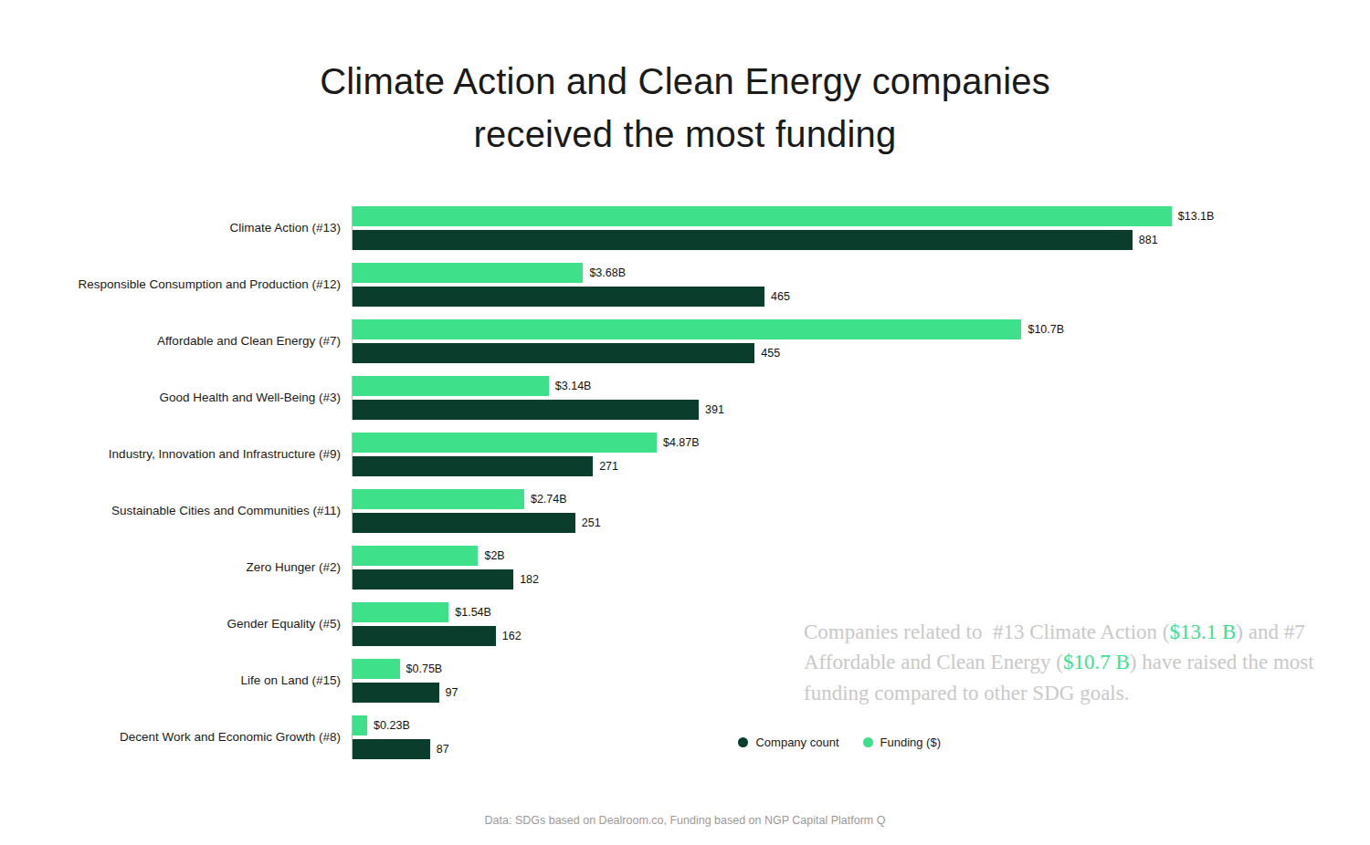Climate Action and Clean Energy companies
received the most funding
Climate Action (#13)
$13.1B
881
Responsible Consumption and Production (#12)
$3.68B
465
Affordable and Clean Energy (#7)
$10.7B
455
Good Health and Well-Being (#3)
$3.14B
391
Industry, Innovation and Infrastructure (#9)
$4.87B
271
Sustainable Cities and Communities (#11)
$2.74B
251
Zero Hunger (#2)
$2B
182
Gender Equality (#5)
$1.54B
162
Life on Land (#15)
$0.75B
97
Decent Work and Economic Growth (#8)
$0.23B
87
Companies related to #13 Climate Action ($13.1 B) and #7 Affordable and Clean Energy ($10.7 B) have raised the most funding compared to other SDG goals.
Company count
Funding ($)
Data: SDGs based on Dealroom.co, Funding based on NGP Capital Platform Q